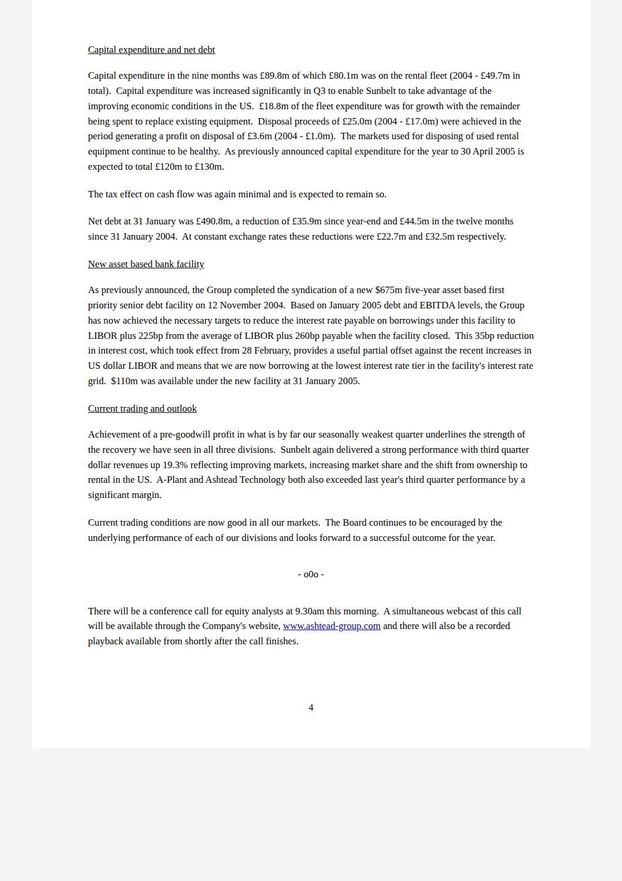Capital expenditure and net debt
Capital expenditure in the nine months was £89.8m of which £80.1m was on the rental fleet (2004 - £49.7m in total). Capital expenditure was increased significantly in Q3 to enable Sunbelt to take advantage of the improving economic conditions in the US. £18.8m of the fleet expenditure was for growth with the remainder being spent to replace existing equipment. Disposal proceeds of £25.0m (2004 - £17.0m) were achieved in the period generating a profit on disposal of £3.6m (2004 - £1.0m). The markets used for disposing of used rental equipment continue to be healthy. As previously announced capital expenditure for the year to 30 April 2005 is expected to total £120m to £130m.
The tax effect on cash flow was again minimal and is expected to remain so.
Net debt at 31 January was £490.8m, a reduction of £35.9m since year-end and £44.5m in the twelve months since 31 January 2004. At constant exchange rates these reductions were £22.7m and £32.5m respectively.
New asset based bank facility
As previously announced, the Group completed the syndication of a new $675m five-year asset based first priority senior debt facility on 12 November 2004. Based on January 2005 debt and EBITDA levels, the Group has now achieved the necessary targets to reduce the interest rate payable on borrowings under this facility to LIBOR plus 225bp from the average of LIBOR plus 260bp payable when the facility closed. This 35bp reduction in interest cost, which took effect from 28 February, provides a useful partial offset against the recent increases in US dollar LIBOR and means that we are now borrowing at the lowest interest rate tier in the facility's interest rate grid. $110m was available under the new facility at 31 January 2005.
Current trading and outlook
Achievement of a pre-goodwill profit in what is by far our seasonally weakest quarter underlines the strength of the recovery we have seen in all three divisions. Sunbelt again delivered a strong performance with third quarter dollar revenues up 19.3% reflecting improving markets, increasing market share and the shift from ownership to rental in the US. A-Plant and Ashtead Technology both also exceeded last year's third quarter performance by a significant margin.
Current trading conditions are now good in all our markets. The Board continues to be encouraged by the underlying performance of each of our divisions and looks forward to a successful outcome for the year.
- o0o -
There will be a conference call for equity analysts at 9.30am this morning. A simultaneous webcast of this call will be available through the Company's website, www.ashtead-group.com and there will also be a recorded playback available from shortly after the call finishes.
4